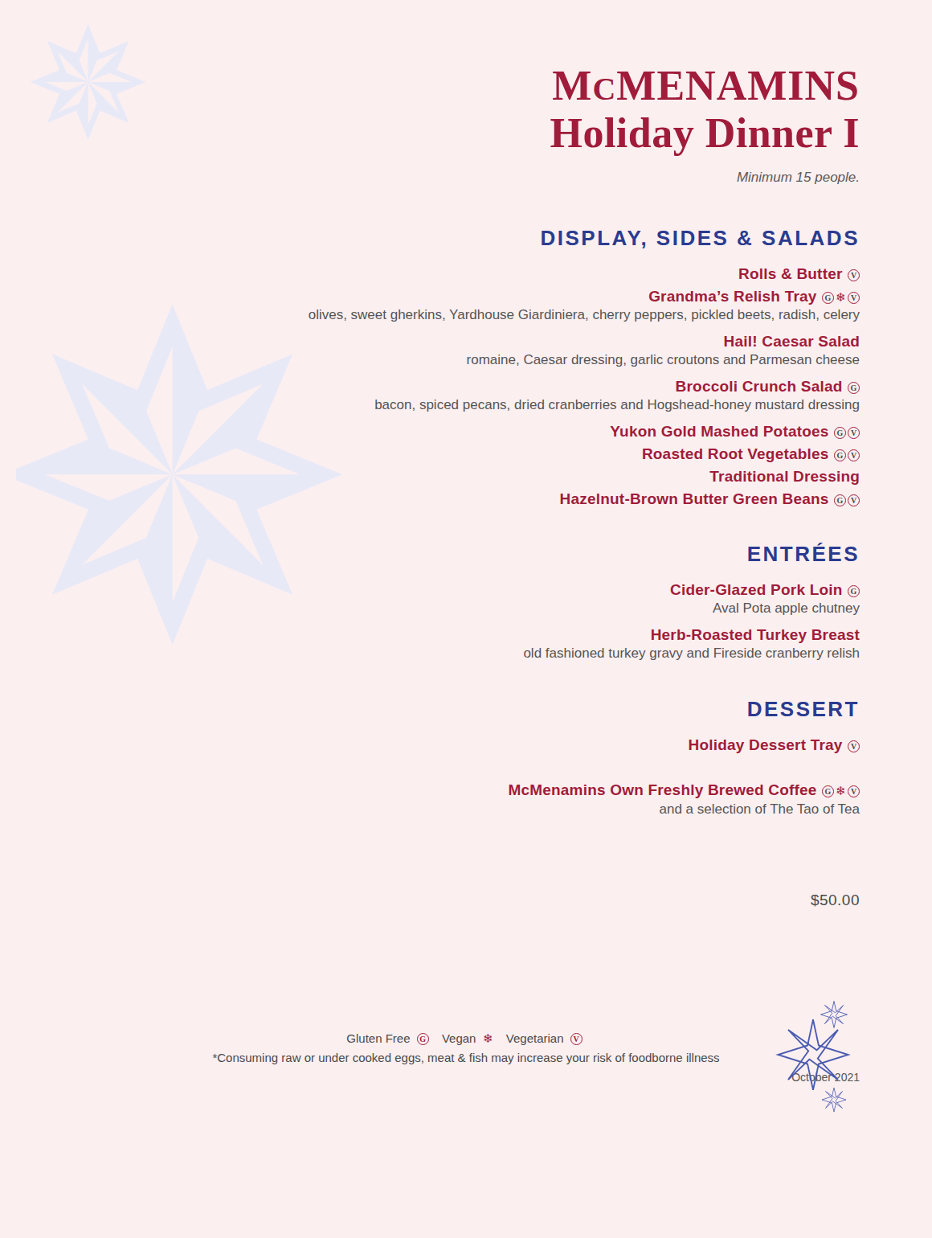✵
✵
MCMENAMINS Holiday Dinner I
Minimum 15 people.
DISPLAY, SIDES & SALADS
Rolls & Butter V
Grandma’s Relish Tray G❄V
olives, sweet gherkins, Yardhouse Giardiniera, cherry peppers, pickled beets, radish, celery
Hail! Caesar Salad
romaine, Caesar dressing, garlic croutons and Parmesan cheese
Broccoli Crunch Salad G
bacon, spiced pecans, dried cranberries and Hogshead-honey mustard dressing
Yukon Gold Mashed Potatoes GV
Roasted Root Vegetables GV
Traditional Dressing
Hazelnut-Brown Butter Green Beans GV
ENTRÉES
Cider-Glazed Pork Loin G
Aval Pota apple chutney
Herb-Roasted Turkey Breast
old fashioned turkey gravy and Fireside cranberry relish
DESSERT
Holiday Dessert Tray V
McMenamins Own Freshly Brewed Coffee G❄V
and a selection of The Tao of Tea
$50.00
Gluten Free G Vegan ❄ Vegetarian V
*Consuming raw or under cooked eggs, meat & fish may increase your risk of foodborne illness
October 2021